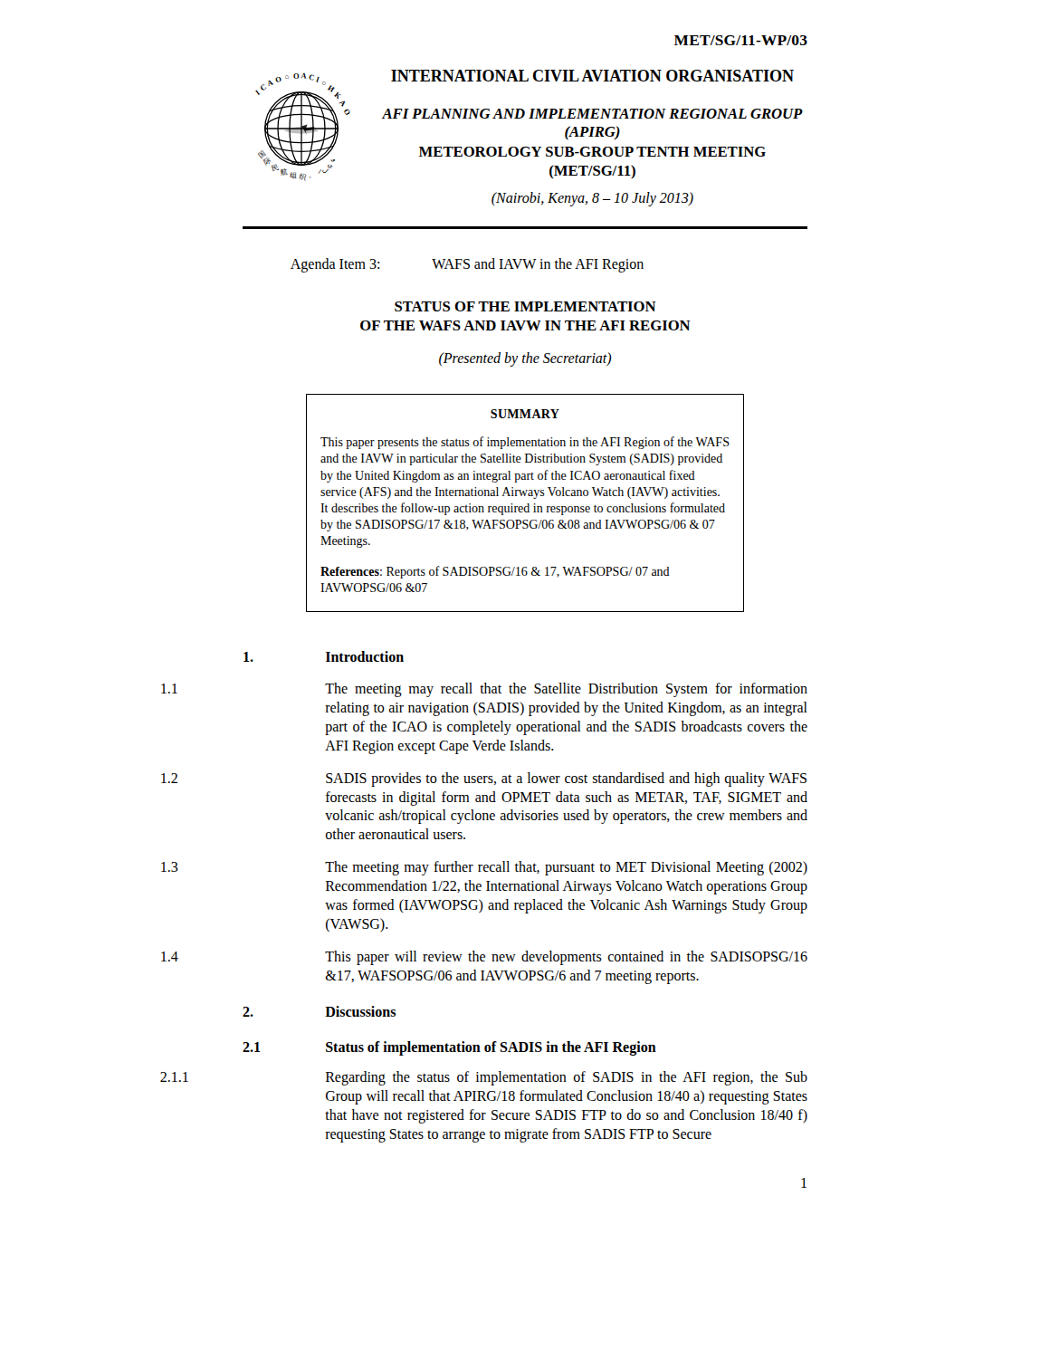MET/SG/11-WP/03
I C A O ○ O A C I ○ И K A O 国 际 民 航 组 织 。 ا ل ي و
INTERNATIONAL CIVIL AVIATION ORGANISATION
AFI PLANNING AND IMPLEMENTATION REGIONAL GROUP (APIRG)
METEOROLOGY SUB-GROUP TENTH MEETING (MET/SG/11)
(Nairobi, Kenya, 8 – 10 July 2013)
Agenda Item 3: WAFS and IAVW in the AFI Region
STATUS OF THE IMPLEMENTATION
OF THE WAFS AND IAVW IN THE AFI REGION
(Presented by the Secretariat)
SUMMARY
This paper presents the status of implementation in the AFI Region of the WAFS and the IAVW in particular the Satellite Distribution System (SADIS) provided by the United Kingdom as an integral part of the ICAO aeronautical fixed service (AFS) and the International Airways Volcano Watch (IAVW) activities. It describes the follow-up action required in response to conclusions formulated by the SADISOPSG/17 &18, WAFSOPSG/06 &08 and IAVWOPSG/06 & 07 Meetings.
References: Reports of SADISOPSG/16 & 17, WAFSOPSG/ 07 and IAVWOPSG/06 &07
1. Introduction
1.1 The meeting may recall that the Satellite Distribution System for information relating to air navigation (SADIS) provided by the United Kingdom, as an integral part of the ICAO is completely operational and the SADIS broadcasts covers the AFI Region except Cape Verde Islands.
1.2 SADIS provides to the users, at a lower cost standardised and high quality WAFS forecasts in digital form and OPMET data such as METAR, TAF, SIGMET and volcanic ash/tropical cyclone advisories used by operators, the crew members and other aeronautical users.
1.3 The meeting may further recall that, pursuant to MET Divisional Meeting (2002) Recommendation 1/22, the International Airways Volcano Watch operations Group was formed (IAVWOPSG) and replaced the Volcanic Ash Warnings Study Group (VAWSG).
1.4 This paper will review the new developments contained in the SADISOPSG/16 &17, WAFSOPSG/06 and IAVWOPSG/6 and 7 meeting reports.
2. Discussions
2.1 Status of implementation of SADIS in the AFI Region
2.1.1 Regarding the status of implementation of SADIS in the AFI region, the Sub Group will recall that APIRG/18 formulated Conclusion 18/40 a) requesting States that have not registered for Secure SADIS FTP to do so and Conclusion 18/40 f) requesting States to arrange to migrate from SADIS FTP to Secure
1